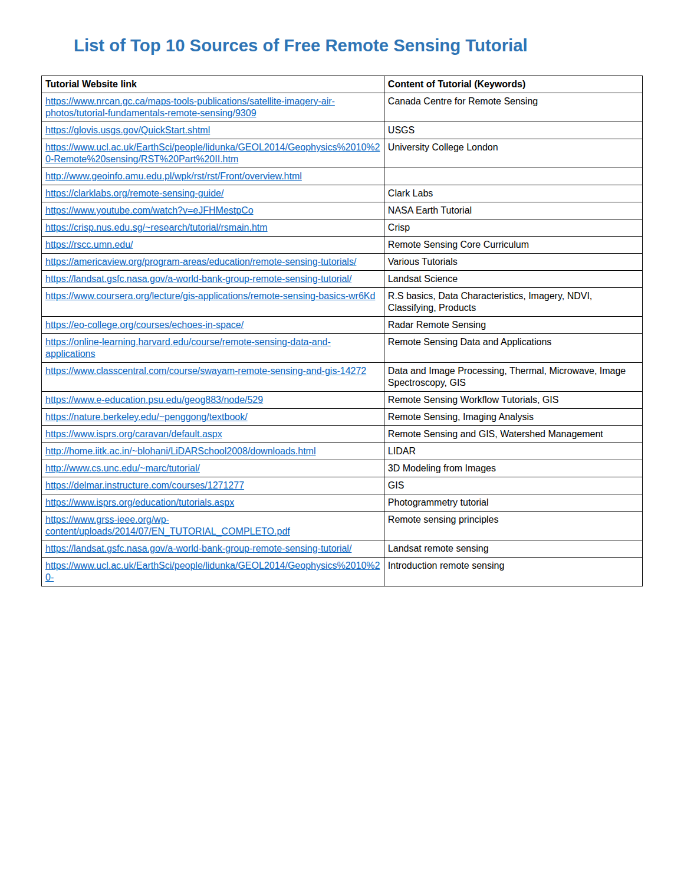List of Top 10 Sources of Free Remote Sensing Tutorial
| Tutorial Website link | Content of Tutorial (Keywords) |
| --- | --- |
| https://www.nrcan.gc.ca/maps-tools-publications/satellite-imagery-air-photos/tutorial-fundamentals-remote-sensing/9309 | Canada Centre for Remote Sensing |
| https://glovis.usgs.gov/QuickStart.shtml | USGS |
| https://www.ucl.ac.uk/EarthSci/people/lidunka/GEOL2014/Geophysics%2010%20-Remote%20sensing/RST%20Part%20II.htm | University College London |
| http://www.geoinfo.amu.edu.pl/wpk/rst/rst/Front/overview.html | |
| https://clarklabs.org/remote-sensing-guide/ | Clark Labs |
| https://www.youtube.com/watch?v=eJFHMestpCo | NASA Earth Tutorial |
| https://crisp.nus.edu.sg/~research/tutorial/rsmain.htm | Crisp |
| https://rscc.umn.edu/ | Remote Sensing Core Curriculum |
| https://americaview.org/program-areas/education/remote-sensing-tutorials/ | Various Tutorials |
| https://landsat.gsfc.nasa.gov/a-world-bank-group-remote-sensing-tutorial/ | Landsat Science |
| https://www.coursera.org/lecture/gis-applications/remote-sensing-basics-wr6Kd | R.S basics, Data Characteristics, Imagery, NDVI, Classifying, Products |
| https://eo-college.org/courses/echoes-in-space/ | Radar Remote Sensing |
| https://online-learning.harvard.edu/course/remote-sensing-data-and-applications | Remote Sensing Data and Applications |
| https://www.classcentral.com/course/swayam-remote-sensing-and-gis-14272 | Data and Image Processing, Thermal, Microwave, Image Spectroscopy, GIS |
| https://www.e-education.psu.edu/geog883/node/529 | Remote Sensing Workflow Tutorials, GIS |
| https://nature.berkeley.edu/~penggong/textbook/ | Remote Sensing, Imaging Analysis |
| https://www.isprs.org/caravan/default.aspx | Remote Sensing and GIS, Watershed Management |
| http://home.iitk.ac.in/~blohani/LiDARSchool2008/downloads.html | LIDAR |
| http://www.cs.unc.edu/~marc/tutorial/ | 3D Modeling from Images |
| https://delmar.instructure.com/courses/1271277 | GIS |
| https://www.isprs.org/education/tutorials.aspx | Photogrammetry tutorial |
| https://www.grss-ieee.org/wp-content/uploads/2014/07/EN_TUTORIAL_COMPLETO.pdf | Remote sensing principles |
| https://landsat.gsfc.nasa.gov/a-world-bank-group-remote-sensing-tutorial/ | Landsat remote sensing |
| https://www.ucl.ac.uk/EarthSci/people/lidunka/GEOL2014/Geophysics%2010%20- | Introduction remote sensing |